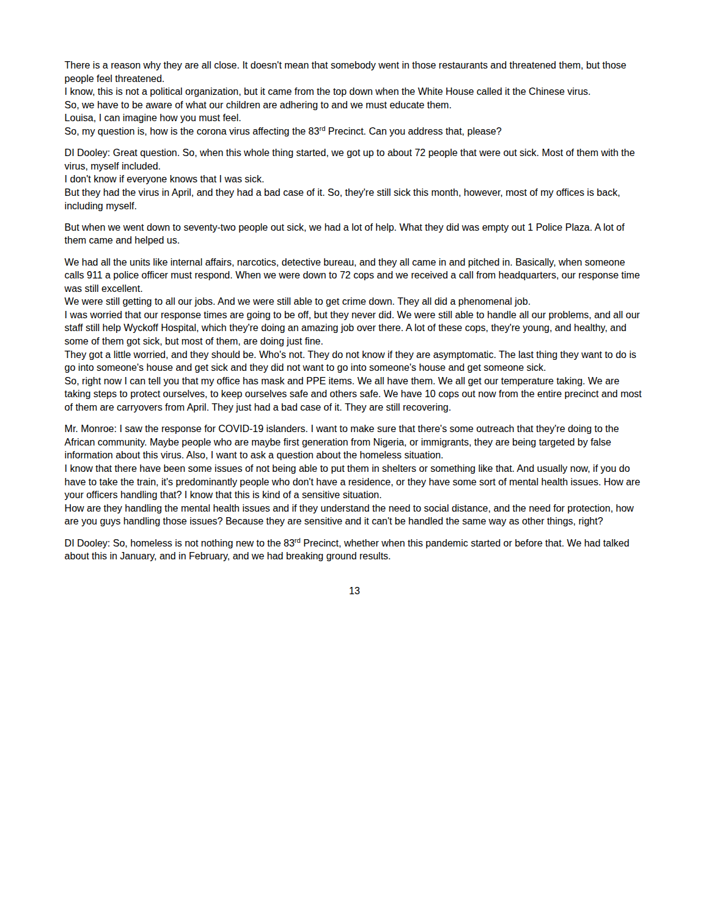There is a reason why they are all close. It doesn't mean that somebody went in those restaurants and threatened them, but those people feel threatened.
I know, this is not a political organization, but it came from the top down when the White House called it the Chinese virus.
So, we have to be aware of what our children are adhering to and we must educate them.
Louisa, I can imagine how you must feel.
So, my question is, how is the corona virus affecting the 83rd Precinct. Can you address that, please?
DI Dooley: Great question. So, when this whole thing started, we got up to about 72 people that were out sick. Most of them with the virus, myself included.
I don't know if everyone knows that I was sick.
But they had the virus in April, and they had a bad case of it. So, they're still sick this month, however, most of my offices is back, including myself.
But when we went down to seventy-two people out sick, we had a lot of help. What they did was empty out 1 Police Plaza. A lot of them came and helped us.
We had all the units like internal affairs, narcotics, detective bureau, and they all came in and pitched in. Basically, when someone calls 911 a police officer must respond. When we were down to 72 cops and we received a call from headquarters, our response time was still excellent.
We were still getting to all our jobs. And we were still able to get crime down. They all did a phenomenal job.
I was worried that our response times are going to be off, but they never did. We were still able to handle all our problems, and all our staff still help Wyckoff Hospital, which they're doing an amazing job over there. A lot of these cops, they're young, and healthy, and some of them got sick, but most of them, are doing just fine.
They got a little worried, and they should be. Who's not. They do not know if they are asymptomatic. The last thing they want to do is go into someone's house and get sick and they did not want to go into someone's house and get someone sick.
So, right now I can tell you that my office has mask and PPE items. We all have them. We all get our temperature taking. We are taking steps to protect ourselves, to keep ourselves safe and others safe. We have 10 cops out now from the entire precinct and most of them are carryovers from April. They just had a bad case of it. They are still recovering.
Mr. Monroe: I saw the response for COVID-19 islanders. I want to make sure that there's some outreach that they're doing to the African community. Maybe people who are maybe first generation from Nigeria, or immigrants, they are being targeted by false information about this virus. Also, I want to ask a question about the homeless situation.
I know that there have been some issues of not being able to put them in shelters or something like that. And usually now, if you do have to take the train, it's predominantly people who don't have a residence, or they have some sort of mental health issues. How are your officers handling that? I know that this is kind of a sensitive situation.
How are they handling the mental health issues and if they understand the need to social distance, and the need for protection, how are you guys handling those issues? Because they are sensitive and it can't be handled the same way as other things, right?
DI Dooley: So, homeless is not nothing new to the 83rd Precinct, whether when this pandemic started or before that. We had talked about this in January, and in February, and we had breaking ground results.
13